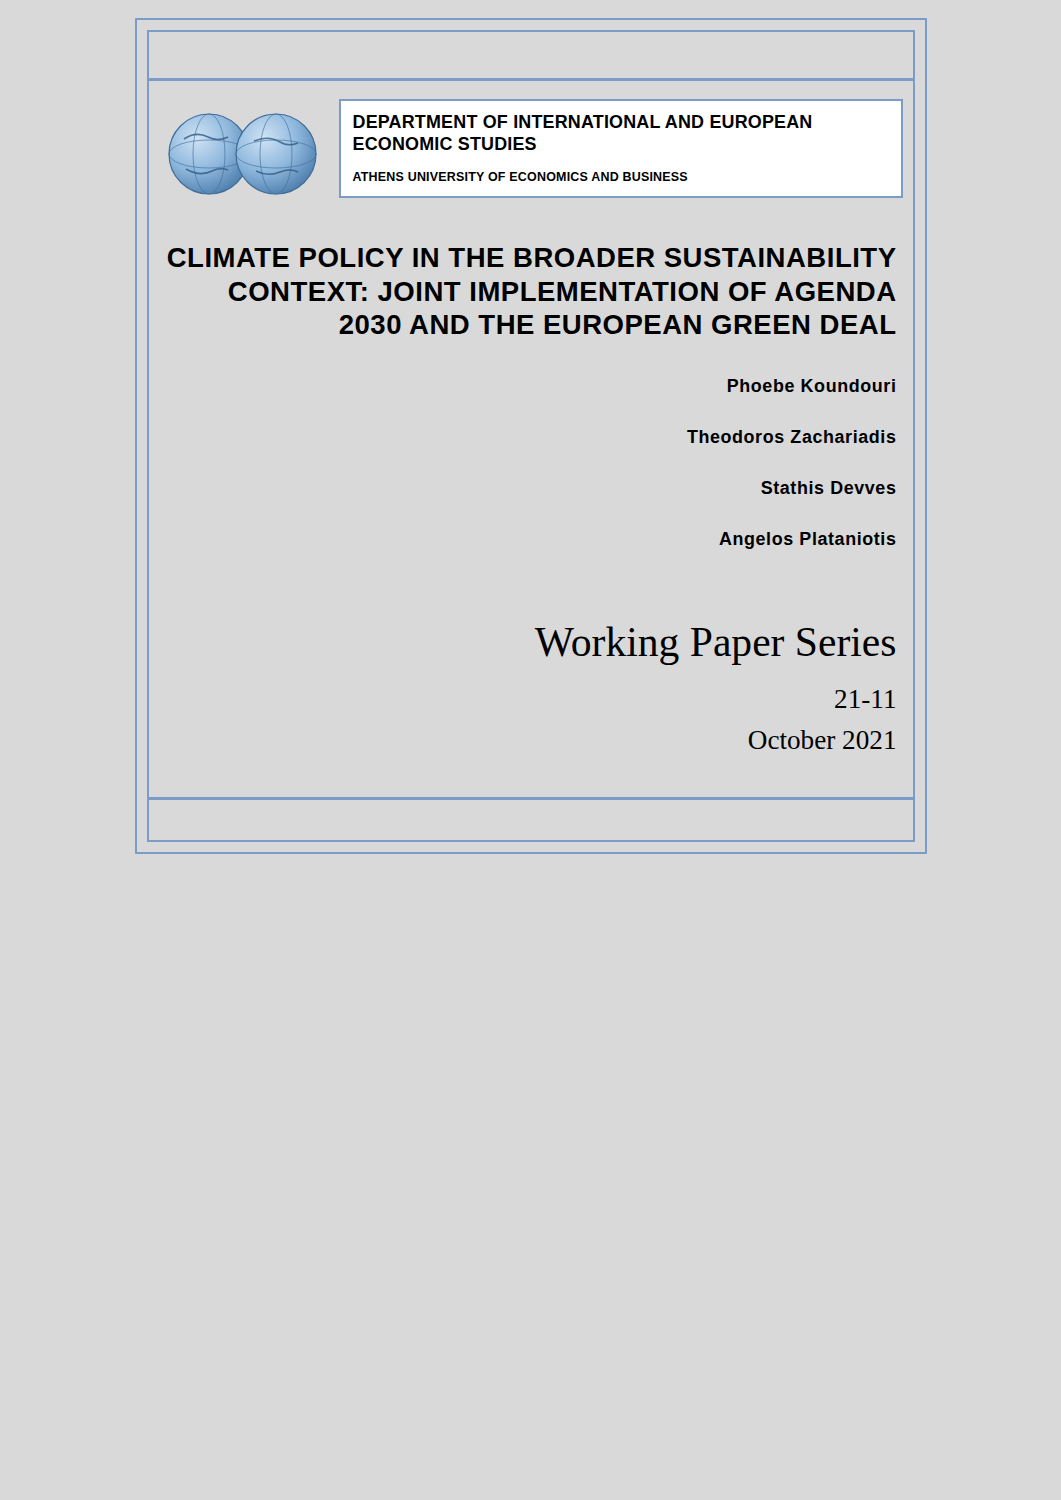DEPARTMENT OF INTERNATIONAL AND EUROPEAN ECONOMIC STUDIES
ATHENS UNIVERSITY OF ECONOMICS AND BUSINESS
Climate Policy in the Broader Sustainability Context: Joint Implementation of Agenda 2030 and the European Green Deal
Phoebe Koundouri
Theodoros Zachariadis
Stathis Devves
Angelos Plataniotis
Working Paper Series
21-11
October 2021